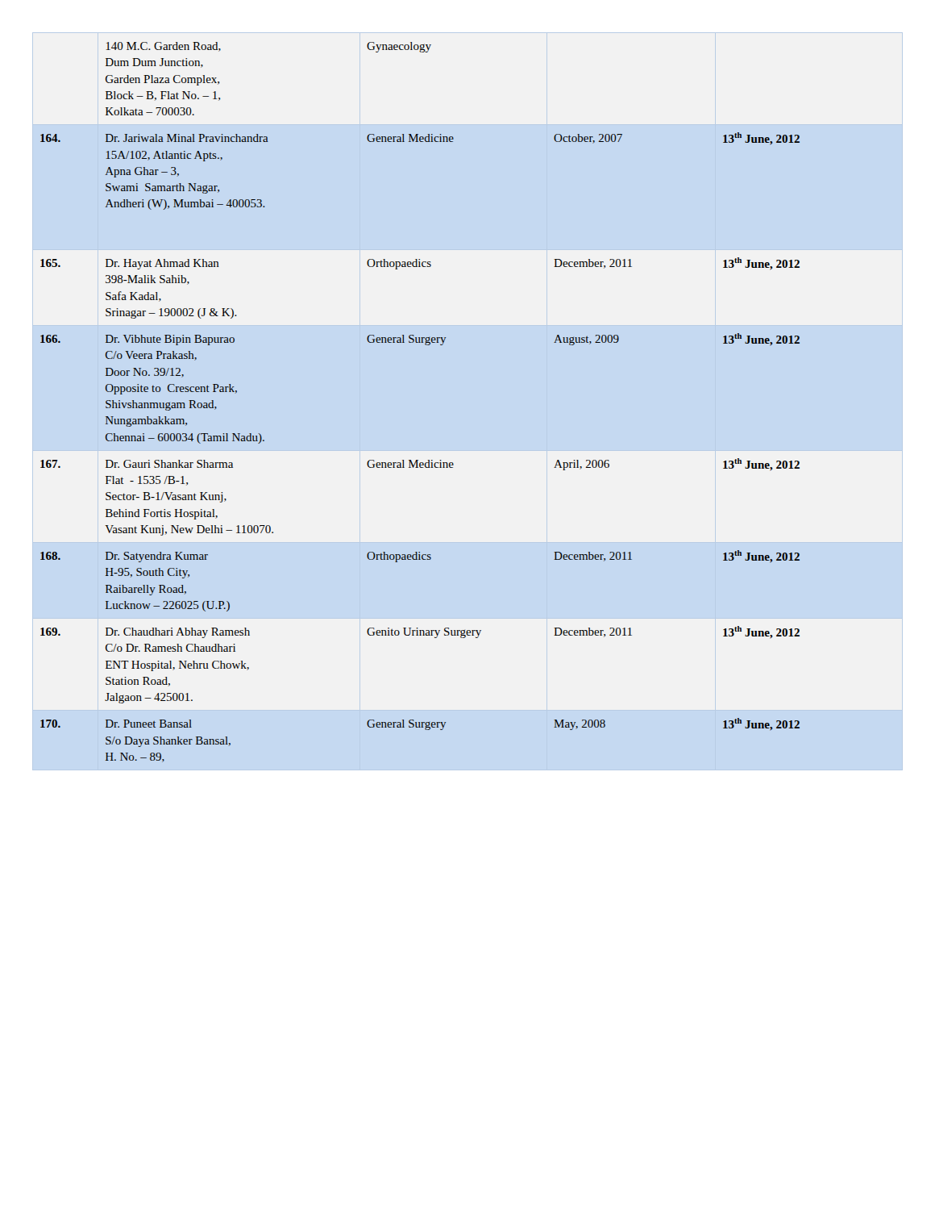| | 140 M.C. Garden Road, Dum Dum Junction, Garden Plaza Complex, Block – B, Flat No. – 1, Kolkata – 700030. | Gynaecology | | |
| 164. | Dr. Jariwala Minal Pravinchandra 15A/102, Atlantic Apts., Apna Ghar – 3, Swami Samarth Nagar, Andheri (W), Mumbai – 400053. | General Medicine | October, 2007 | 13 th June, 2012 |
| 165. | Dr. Hayat Ahmad Khan 398-Malik Sahib, Safa Kadal, Srinagar – 190002 (J & K). | Orthopaedics | December, 2011 | 13 th June, 2012 |
| 166. | Dr. Vibhute Bipin Bapurao C/o Veera Prakash, Door No. 39/12, Opposite to Crescent Park, Shivshanmugam Road, Nungambakkam, Chennai – 600034 (Tamil Nadu). | General Surgery | August, 2009 | 13 th June, 2012 |
| 167. | Dr. Gauri Shankar Sharma Flat - 1535 /B-1, Sector- B-1/Vasant Kunj, Behind Fortis Hospital, Vasant Kunj, New Delhi – 110070. | General Medicine | April, 2006 | 13 th June, 2012 |
| 168. | Dr. Satyendra Kumar H-95, South City, Raibarelly Road, Lucknow – 226025 (U.P.) | Orthopaedics | December, 2011 | 13 th June, 2012 |
| 169. | Dr. Chaudhari Abhay Ramesh C/o Dr. Ramesh Chaudhari ENT Hospital, Nehru Chowk, Station Road, Jalgaon – 425001. | Genito Urinary Surgery | December, 2011 | 13 th June, 2012 |
| 170. | Dr. Puneet Bansal S/o Daya Shanker Bansal, H. No. – 89, | General Surgery | May, 2008 | 13 th June, 2012 |